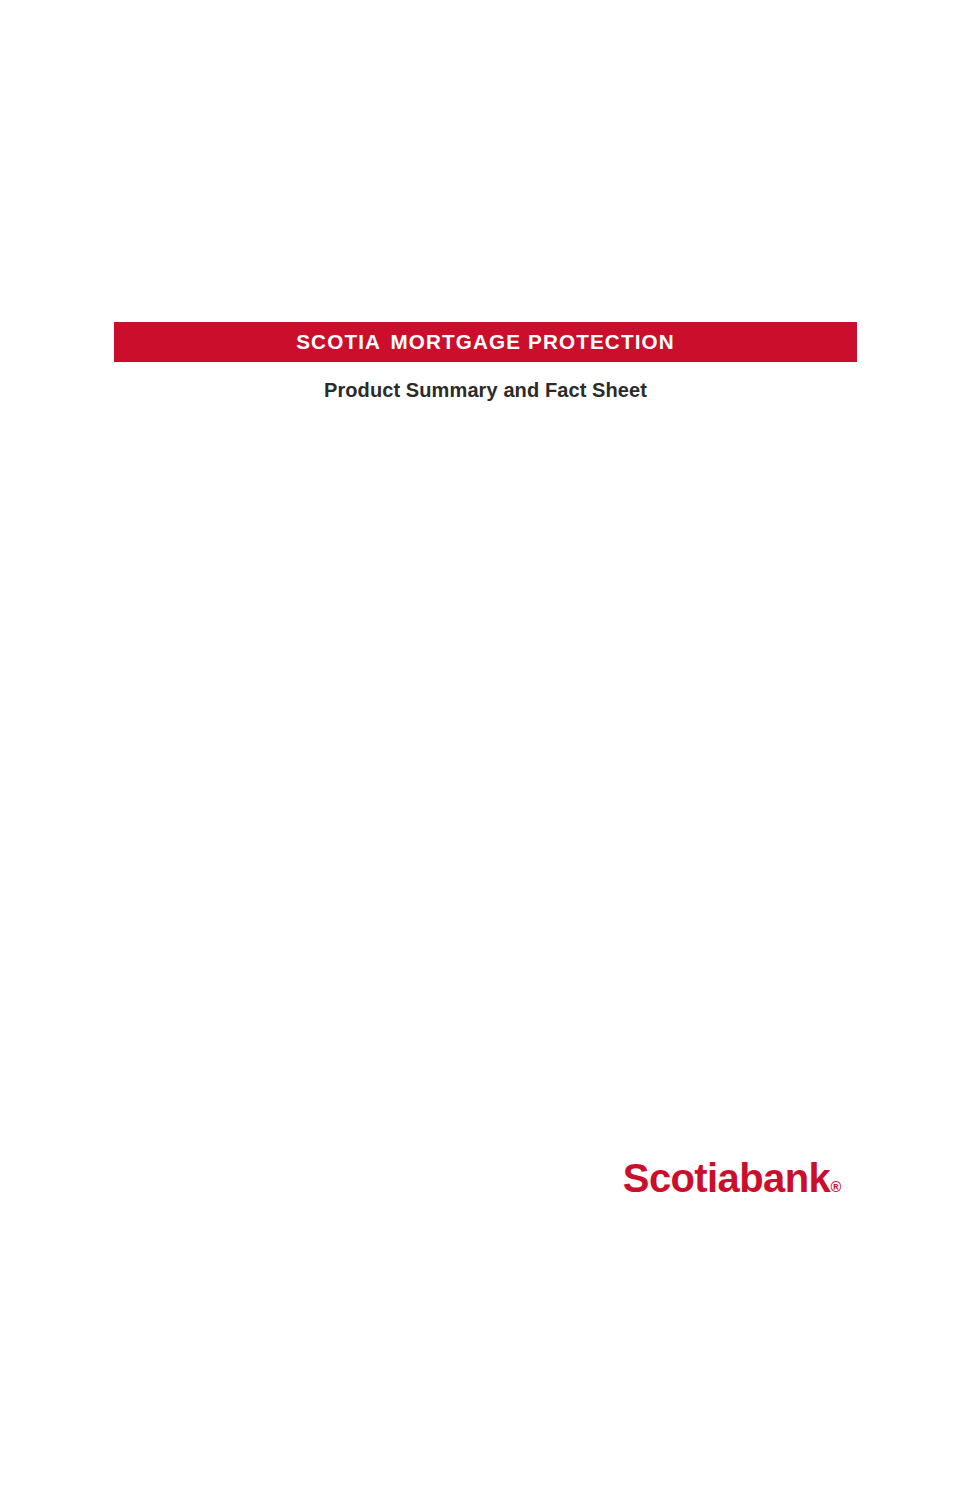Scotia Mortgage Protection
Product Summary and Fact Sheet
Scotiabank®